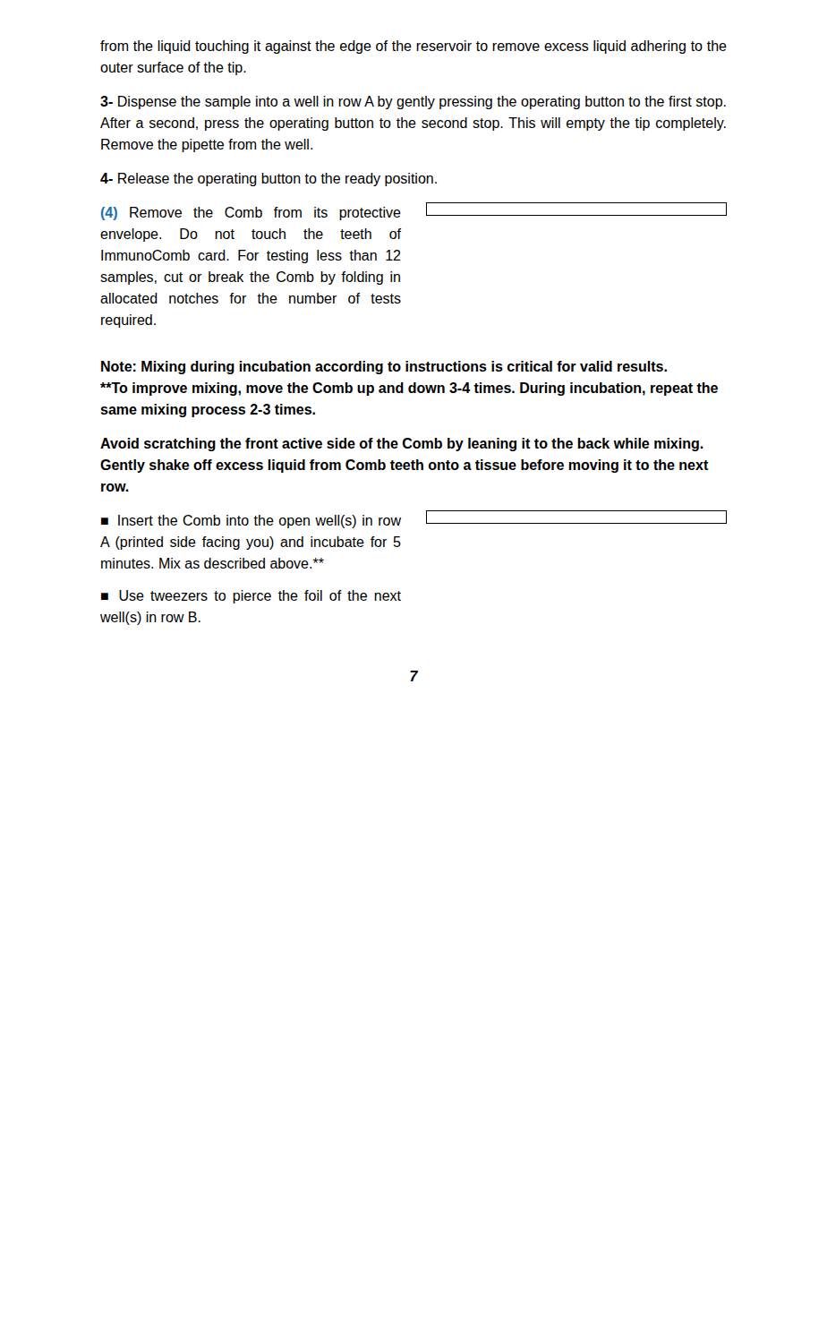from the liquid touching it against the edge of the reservoir to remove excess liquid adhering to the outer surface of the tip.
3- Dispense the sample into a well in row A by gently pressing the operating button to the first stop. After a second, press the operating button to the second stop. This will empty the tip completely. Remove the pipette from the well.
4- Release the operating button to the ready position.
(4) Remove the Comb from its protective envelope. Do not touch the teeth of ImmunoComb card. For testing less than 12 samples, cut or break the Comb by folding in allocated notches for the number of tests required.
Note: Mixing during incubation according to instructions is critical for valid results.
**To improve mixing, move the Comb up and down 3-4 times. During incubation, repeat the same mixing process 2-3 times.
Avoid scratching the front active side of the Comb by leaning it to the back while mixing.
Gently shake off excess liquid from Comb teeth onto a tissue before moving it to the next row.
Insert the Comb into the open well(s) in row A (printed side facing you) and incubate for 5 minutes. Mix as described above.** Use tweezers to pierce the foil of the next well(s) in row B.
7